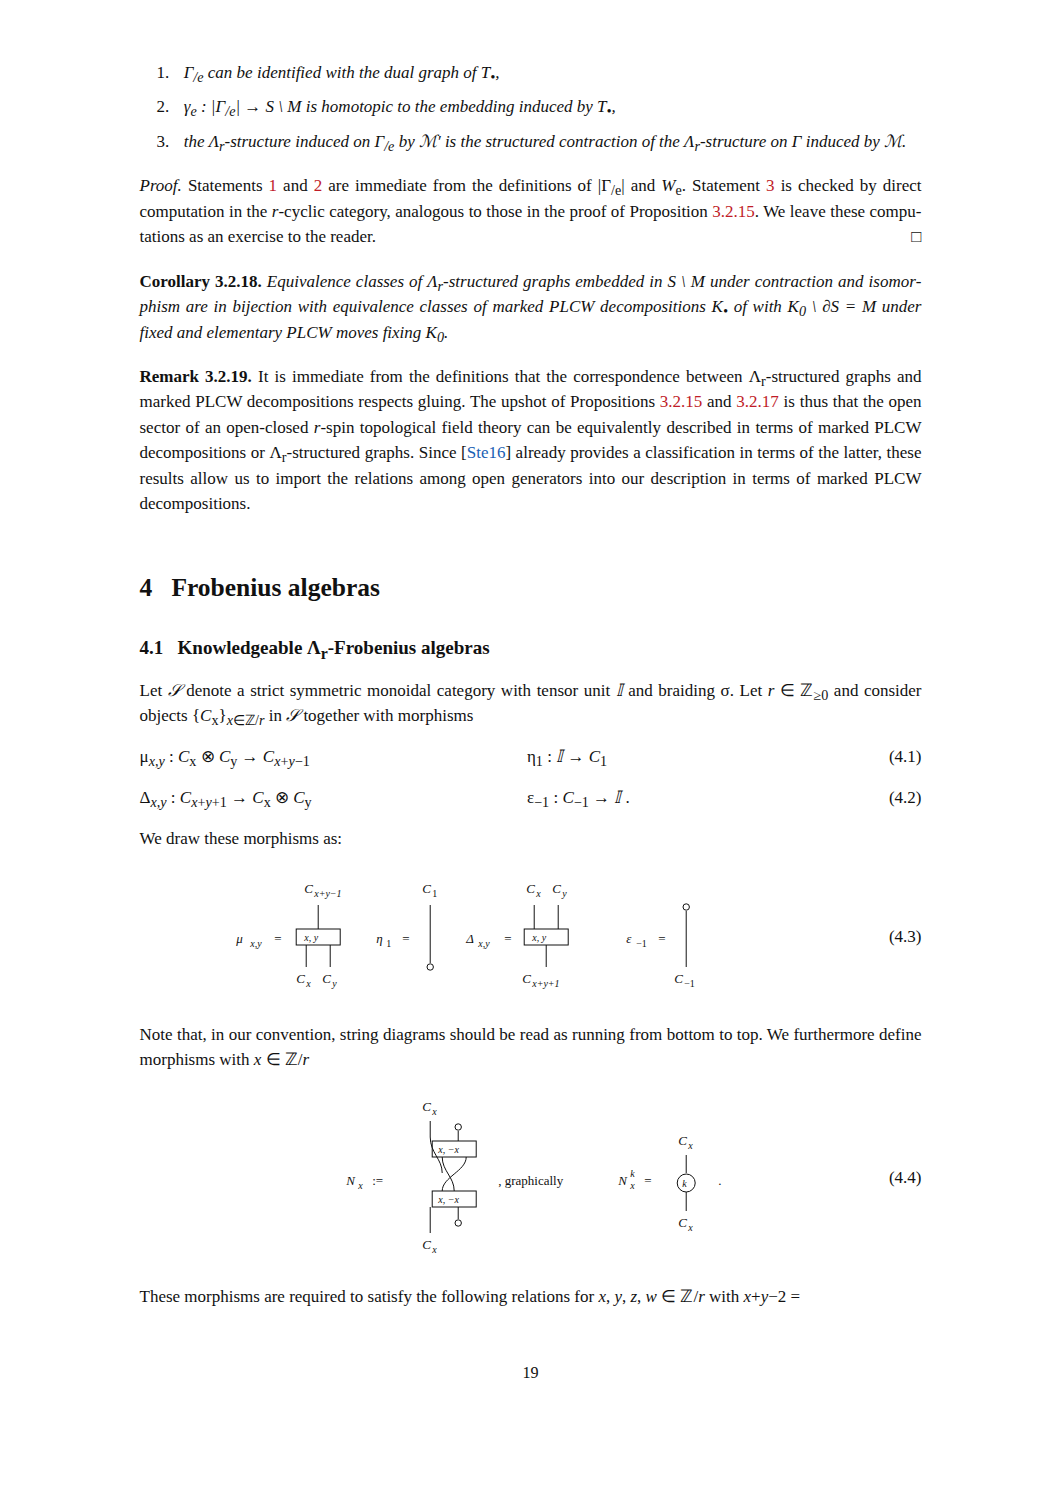Γ/e can be identified with the dual graph of T•,
γe : |Γ/e| → S \ M is homotopic to the embedding induced by T•,
the Λr-structure induced on Γ/e by ℳ′ is the structured contraction of the Λr-structure on Γ induced by ℳ.
Proof. Statements 1 and 2 are immediate from the definitions of |Γ/e| and We. Statement 3 is checked by direct computation in the r-cyclic category, analogous to those in the proof of Proposition 3.2.15. We leave these computations as an exercise to the reader. □
Corollary 3.2.18. Equivalence classes of Λr-structured graphs embedded in S \ M under contraction and isomorphism are in bijection with equivalence classes of marked PLCW decompositions K• of with K0 \ ∂S = M under fixed and elementary PLCW moves fixing K0.
Remark 3.2.19. It is immediate from the definitions that the correspondence between Λr-structured graphs and marked PLCW decompositions respects gluing. The upshot of Propositions 3.2.15 and 3.2.17 is thus that the open sector of an open-closed r-spin topological field theory can be equivalently described in terms of marked PLCW decompositions or Λr-structured graphs. Since [Ste16] already provides a classification in terms of the latter, these results allow us to import the relations among open generators into our description in terms of marked PLCW decompositions.
4 Frobenius algebras
4.1 Knowledgeable Λr-Frobenius algebras
Let 𝒮 denote a strict symmetric monoidal category with tensor unit 𝕀 and braiding σ. Let r ∈ ℤ≥0 and consider objects {Cx}x∈ℤ/r in 𝒮 together with morphisms
μx,y : Cx ⊗ Cy → Cx+y−1
η1 : 𝕀 → C1
(4.1)
Δx,y : Cx+y+1 → Cx ⊗ Cy
ε−1 : C−1 → 𝕀 .
(4.2)
We draw these morphisms as:
μ x,y = Cx+y−1 x, y Cx Cy η1 = C1 Δx,y = Cx Cy x, y Cx+y+1 ε−1 = C−1
(4.3)
Note that, in our convention, string diagrams should be read as running from bottom to top. We furthermore define morphisms with x ∈ ℤ/r
Nx := Cx x, −x x, −x Cx , graphically N x k = Cx k Cx .
(4.4)
These morphisms are required to satisfy the following relations for x, y, z, w ∈ ℤ/r with x+y−2 =
19